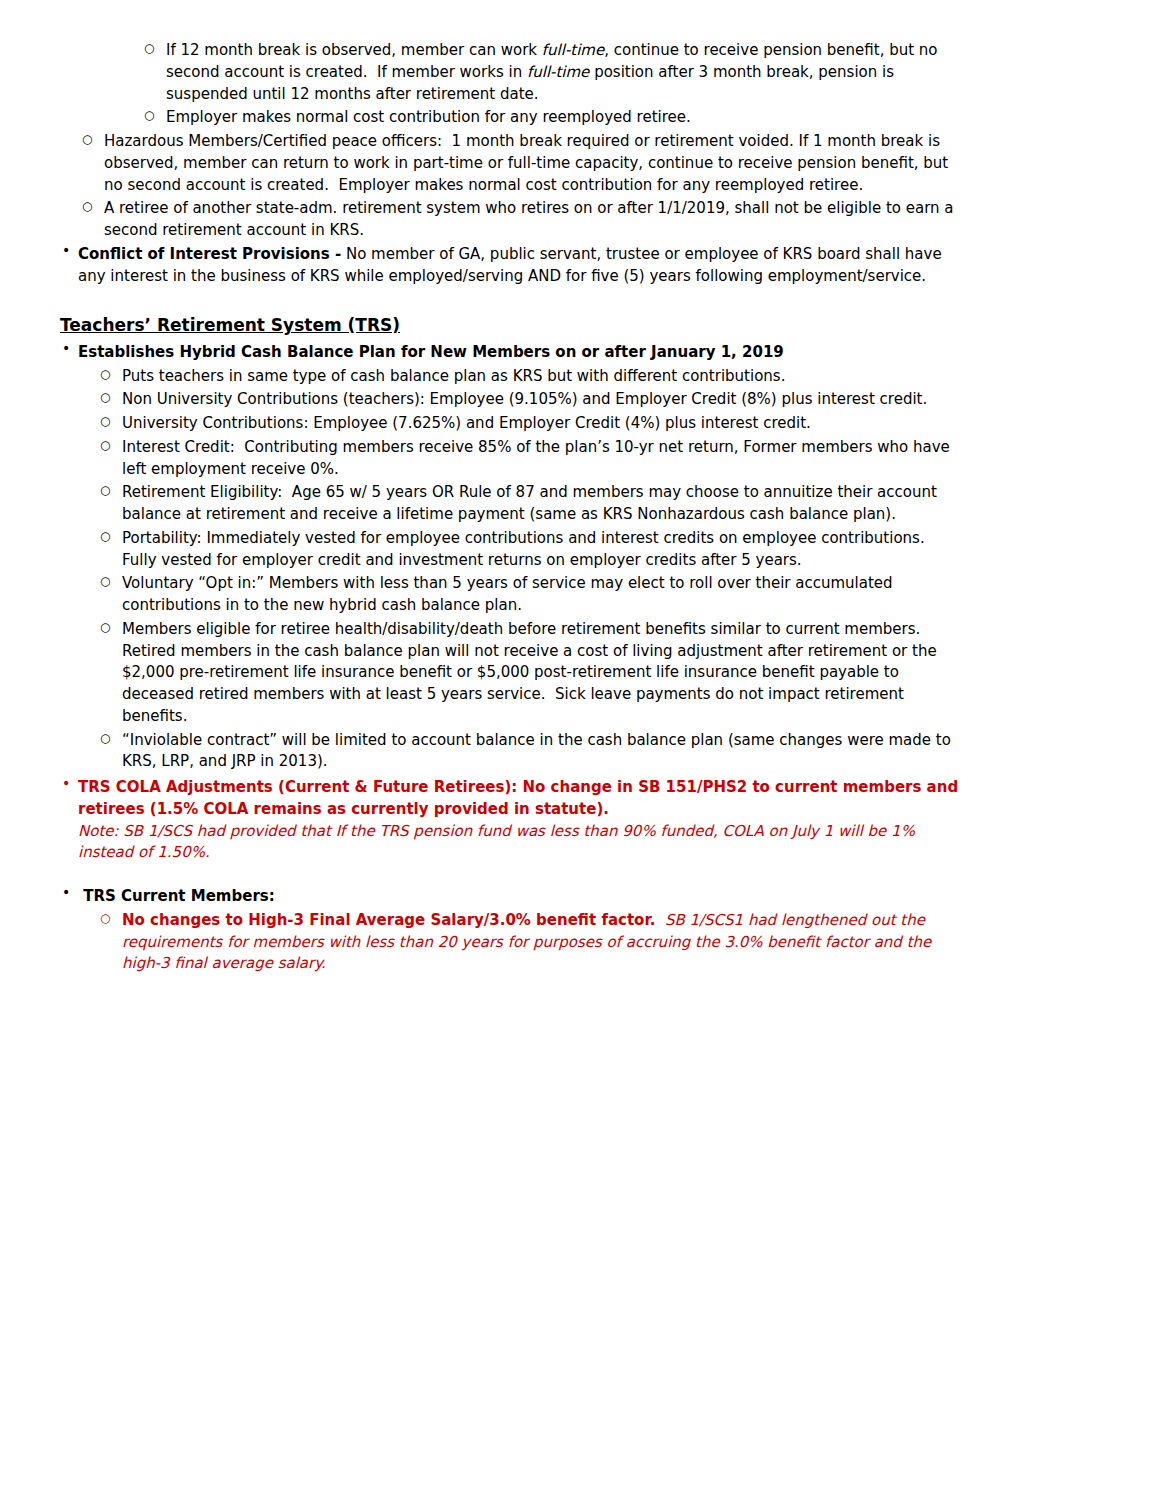If 12 month break is observed, member can work full-time, continue to receive pension benefit, but no second account is created. If member works in full-time position after 3 month break, pension is suspended until 12 months after retirement date.
Employer makes normal cost contribution for any reemployed retiree.
Hazardous Members/Certified peace officers: 1 month break required or retirement voided. If 1 month break is observed, member can return to work in part-time or full-time capacity, continue to receive pension benefit, but no second account is created. Employer makes normal cost contribution for any reemployed retiree.
A retiree of another state-adm. retirement system who retires on or after 1/1/2019, shall not be eligible to earn a second retirement account in KRS.
Conflict of Interest Provisions - No member of GA, public servant, trustee or employee of KRS board shall have any interest in the business of KRS while employed/serving AND for five (5) years following employment/service.
Teachers’ Retirement System (TRS)
Establishes Hybrid Cash Balance Plan for New Members on or after January 1, 2019
Puts teachers in same type of cash balance plan as KRS but with different contributions.
Non University Contributions (teachers): Employee (9.105%) and Employer Credit (8%) plus interest credit.
University Contributions: Employee (7.625%) and Employer Credit (4%) plus interest credit.
Interest Credit: Contributing members receive 85% of the plan’s 10-yr net return, Former members who have left employment receive 0%.
Retirement Eligibility: Age 65 w/ 5 years OR Rule of 87 and members may choose to annuitize their account balance at retirement and receive a lifetime payment (same as KRS Nonhazardous cash balance plan).
Portability: Immediately vested for employee contributions and interest credits on employee contributions. Fully vested for employer credit and investment returns on employer credits after 5 years.
Voluntary “Opt in:” Members with less than 5 years of service may elect to roll over their accumulated contributions in to the new hybrid cash balance plan.
Members eligible for retiree health/disability/death before retirement benefits similar to current members. Retired members in the cash balance plan will not receive a cost of living adjustment after retirement or the $2,000 pre-retirement life insurance benefit or $5,000 post-retirement life insurance benefit payable to deceased retired members with at least 5 years service. Sick leave payments do not impact retirement benefits.
“Inviolable contract” will be limited to account balance in the cash balance plan (same changes were made to KRS, LRP, and JRP in 2013).
TRS COLA Adjustments (Current & Future Retirees): No change in SB 151/PHS2 to current members and retirees (1.5% COLA remains as currently provided in statute).
Note: SB 1/SCS had provided that If the TRS pension fund was less than 90% funded, COLA on July 1 will be 1% instead of 1.50%.
TRS Current Members:
No changes to High-3 Final Average Salary/3.0% benefit factor. SB 1/SCS1 had lengthened out the requirements for members with less than 20 years for purposes of accruing the 3.0% benefit factor and the high-3 final average salary.